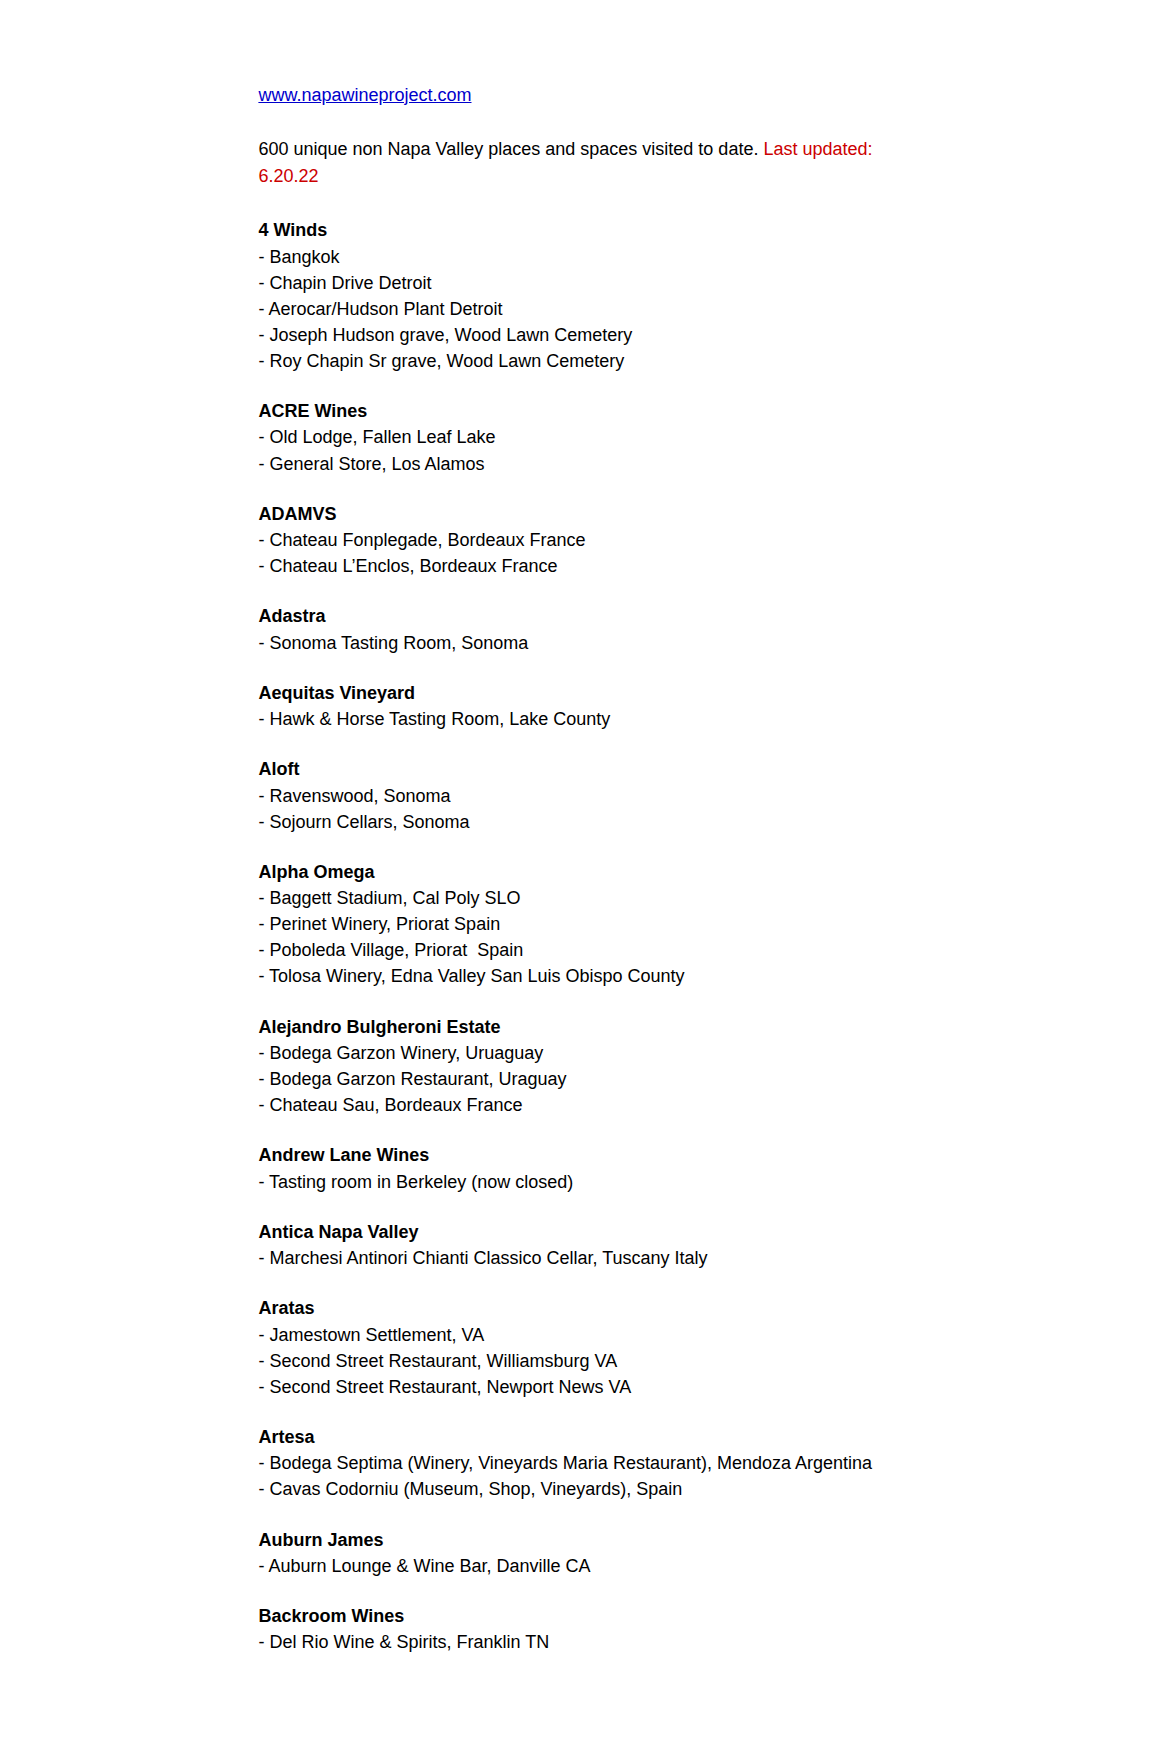www.napawineproject.com
600 unique non Napa Valley places and spaces visited to date. Last updated: 6.20.22
4 Winds
Bangkok
Chapin Drive Detroit
Aerocar/Hudson Plant Detroit
Joseph Hudson grave, Wood Lawn Cemetery
Roy Chapin Sr grave, Wood Lawn Cemetery
ACRE Wines
Old Lodge, Fallen Leaf Lake
General Store, Los Alamos
ADAMVS
Chateau Fonplegade, Bordeaux France
Chateau L’Enclos, Bordeaux France
Adastra
Sonoma Tasting Room, Sonoma
Aequitas Vineyard
Hawk & Horse Tasting Room, Lake County
Aloft
Ravenswood, Sonoma
Sojourn Cellars, Sonoma
Alpha Omega
Baggett Stadium, Cal Poly SLO
Perinet Winery, Priorat Spain
Poboleda Village, Priorat Spain
Tolosa Winery, Edna Valley San Luis Obispo County
Alejandro Bulgheroni Estate
Bodega Garzon Winery, Uruaguay
Bodega Garzon Restaurant, Uraguay
Chateau Sau, Bordeaux France
Andrew Lane Wines
Tasting room in Berkeley (now closed)
Antica Napa Valley
Marchesi Antinori Chianti Classico Cellar, Tuscany Italy
Aratas
Jamestown Settlement, VA
Second Street Restaurant, Williamsburg VA
Second Street Restaurant, Newport News VA
Artesa
Bodega Septima (Winery, Vineyards Maria Restaurant), Mendoza Argentina
Cavas Codorniu (Museum, Shop, Vineyards), Spain
Auburn James
Auburn Lounge & Wine Bar, Danville CA
Backroom Wines
Del Rio Wine & Spirits, Franklin TN